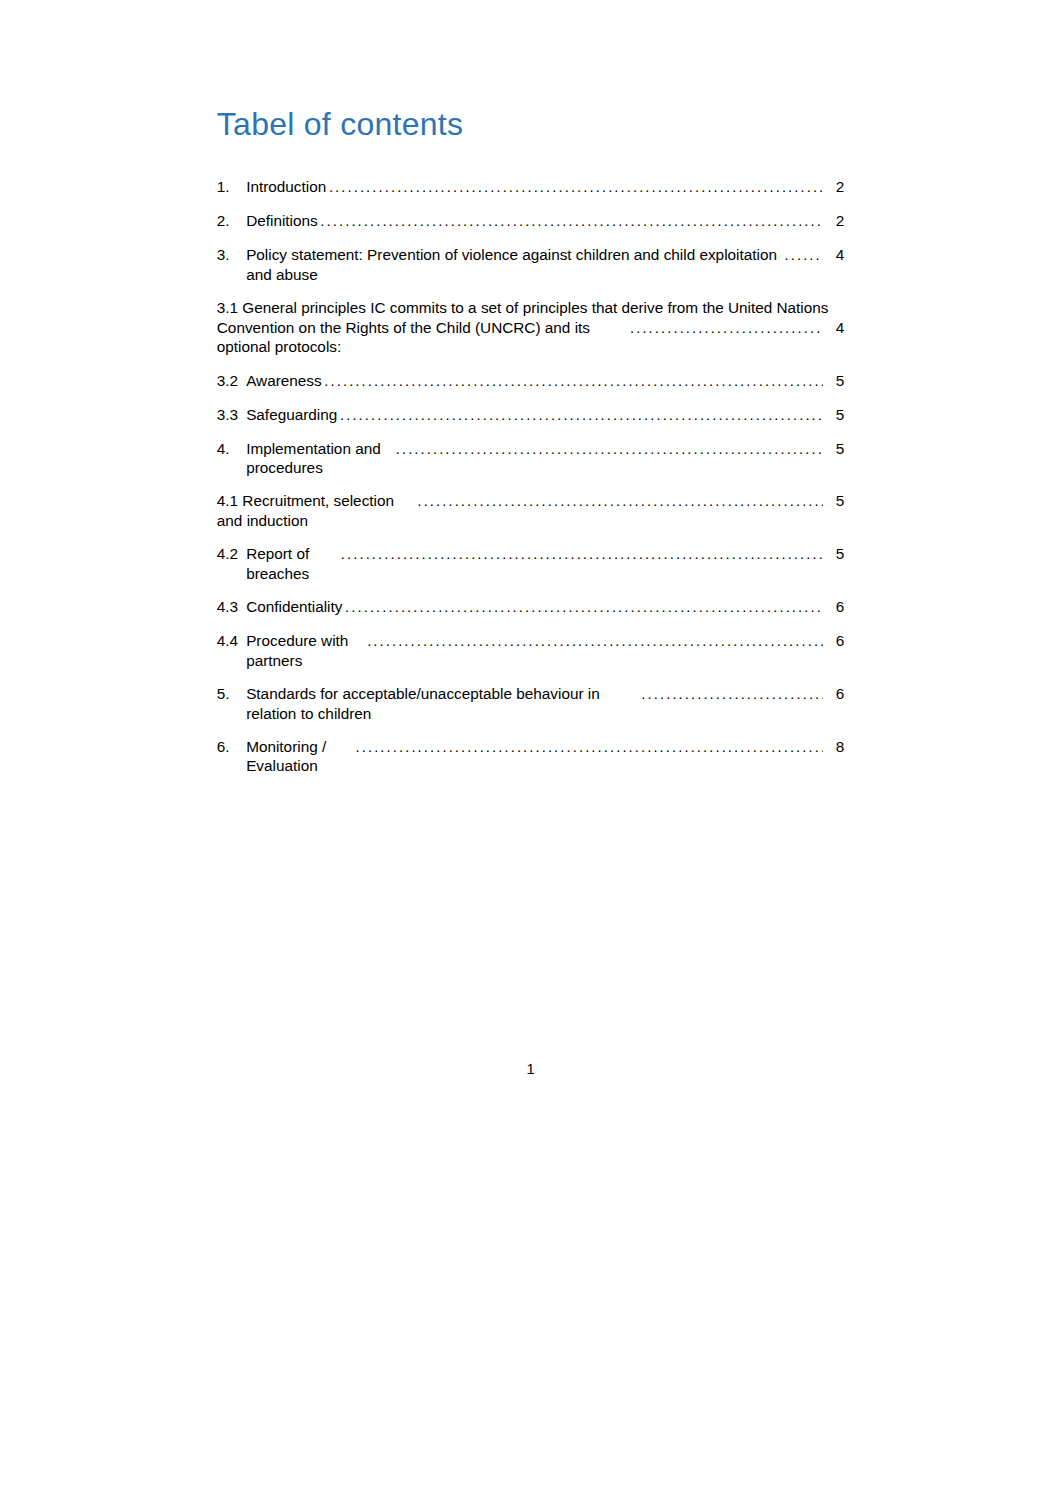Tabel of contents
1. Introduction ........................................................................................................................... 2
2. Definitions .............................................................................................................................. 2
3. Policy statement: Prevention of violence against children and child exploitation and abuse ....... 4
3.1 General principles IC commits to a set of principles that derive from the United Nations
Convention on the Rights of the Child (UNCRC) and its optional protocols: ...................................... 4
3.2 Awareness ......................................................................................................................... 5
3.3 Safeguarding ..................................................................................................................... 5
4. Implementation and procedures ..................................................................................................... 5
4.1 Recruitment, selection and induction .......................................................................................... 5
4.2 Report of breaches .............................................................................................................. 5
4.3 Confidentiality ................................................................................................................... 6
4.4 Procedure with partners ..................................................................................................... 6
5. Standards for acceptable/unacceptable behaviour in relation to children .................................... 6
6. Monitoring / Evaluation .............................................................................................................. 8
1